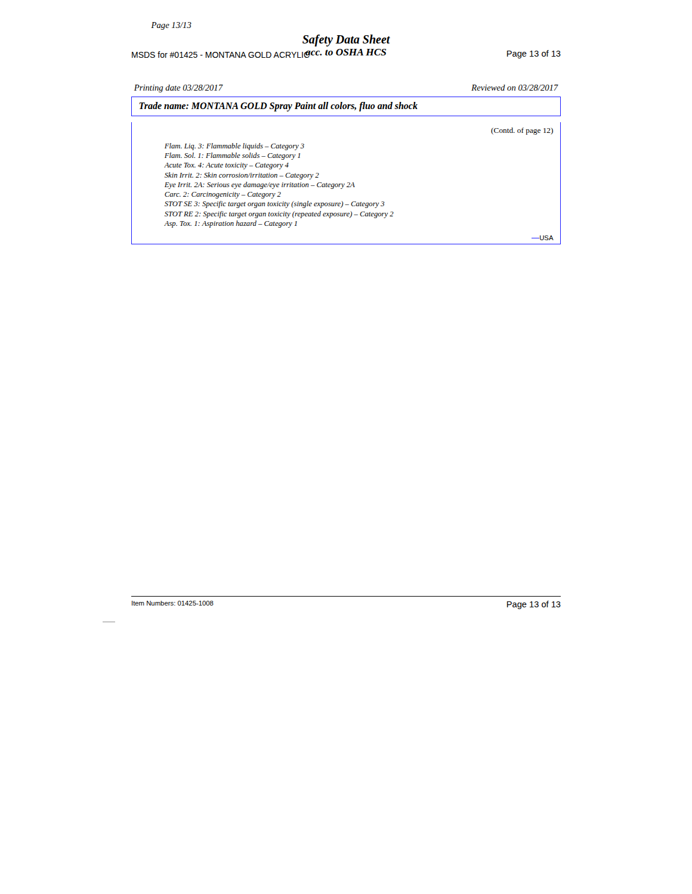Page 13/13
Safety Data Sheet
acc. to OSHA HCS
MSDS for #01425 - MONTANA GOLD ACRYLIC
Page 13 of 13
Printing date 03/28/2017 Reviewed on 03/28/2017
Trade name: MONTANA GOLD Spray Paint all colors, fluo and shock
(Contd. of page 12)
Flam. Liq. 3: Flammable liquids – Category 3
Flam. Sol. 1: Flammable solids – Category 1
Acute Tox. 4: Acute toxicity – Category 4
Skin Irrit. 2: Skin corrosion/irritation – Category 2
Eye Irrit. 2A: Serious eye damage/eye irritation – Category 2A
Carc. 2: Carcinogenicity – Category 2
STOT SE 3: Specific target organ toxicity (single exposure) – Category 3
STOT RE 2: Specific target organ toxicity (repeated exposure) – Category 2
Asp. Tox. 1: Aspiration hazard – Category 1
USA
Item Numbers: 01425-1008 Page 13 of 13